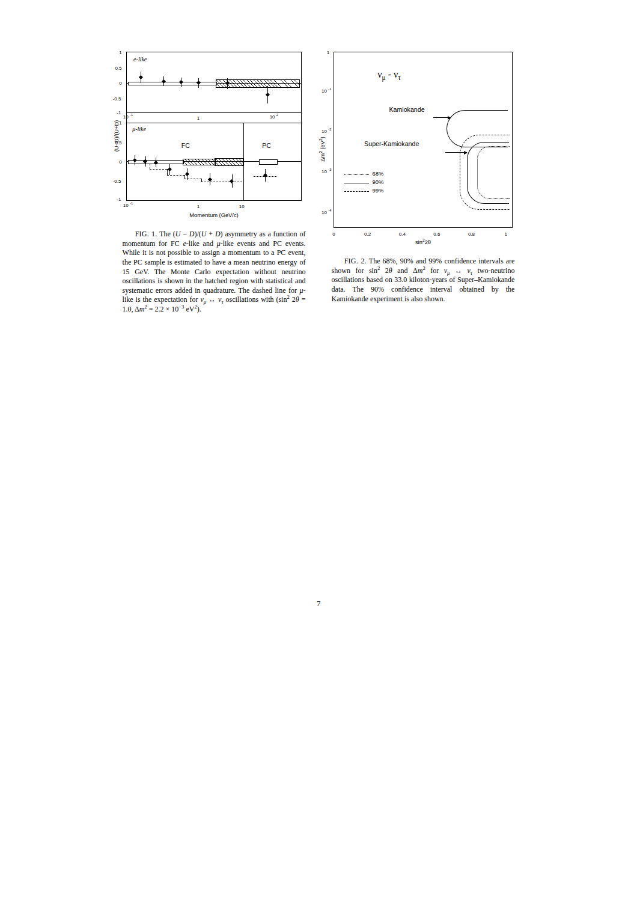(U–D)/(U+D)
e-like 1 0.5 0 -0.5 -1
10 -1 1 10 2
μ-like 1 0.5 0 -0.5 -1
FC PC
10 -1 1 10
Momentum (GeV/c)
FIG. 1. The (U − D)/(U + D) asymmetry as a function of momentum for FC e-like and μ-like events and PC events. While it is not possible to assign a momentum to a PC event, the PC sample is estimated to have a mean neutrino energy of 15 GeV. The Monte Carlo expectation without neutrino oscillations is shown in the hatched region with statistical and systematic errors added in quadrature. The dashed line for μ-like is the expectation for νμ ↔ ντ oscillations with (sin2 2θ = 1.0, Δm2 = 2.2 × 10−3 eV2).
Δm2 (eV2)
1 10 -1 10 -2 10 -3 10 -4 0 0.2 0.4 0.6 0.8 1 νμ - ντ
Kamiokande
Super-Kamiokande
68%
90%
99%
sin22θ
FIG. 2. The 68%, 90% and 99% confidence intervals are shown for sin2 2θ and Δm2 for νμ ↔ ντ two-neutrino oscillations based on 33.0 kiloton-years of Super–Kamiokande data. The 90% confidence interval obtained by the Kamiokande experiment is also shown.
7